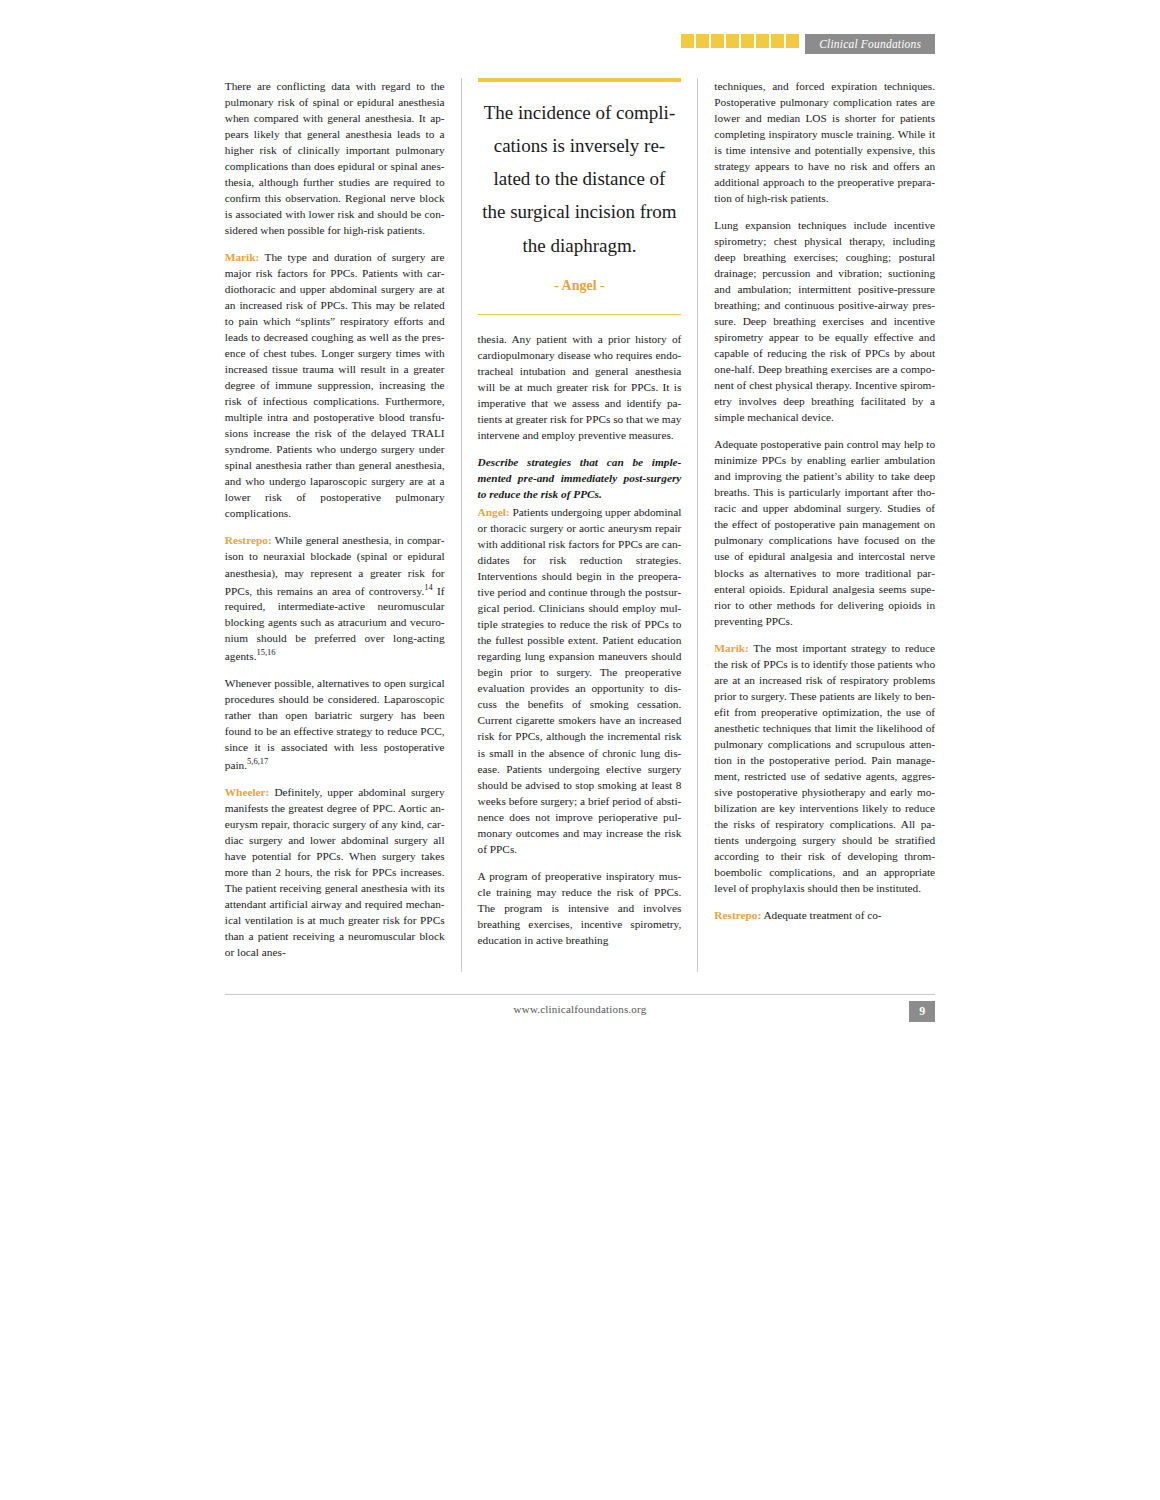Clinical Foundations
There are conflicting data with regard to the pulmonary risk of spinal or epidural anesthesia when compared with general anesthesia. It appears likely that general anesthesia leads to a higher risk of clinically important pulmonary complications than does epidural or spinal anesthesia, although further studies are required to confirm this observation. Regional nerve block is associated with lower risk and should be considered when possible for high-risk patients.
Marik: The type and duration of surgery are major risk factors for PPCs. Patients with cardiothoracic and upper abdominal surgery are at an increased risk of PPCs. This may be related to pain which “splints” respiratory efforts and leads to decreased coughing as well as the presence of chest tubes. Longer surgery times with increased tissue trauma will result in a greater degree of immune suppression, increasing the risk of infectious complications. Furthermore, multiple intra and postoperative blood transfusions increase the risk of the delayed TRALI syndrome. Patients who undergo surgery under spinal anesthesia rather than general anesthesia, and who undergo laparoscopic surgery are at a lower risk of postoperative pulmonary complications.
Restrepo: While general anesthesia, in comparison to neuraxial blockade (spinal or epidural anesthesia), may represent a greater risk for PPCs, this remains an area of controversy.14 If required, intermediate-active neuromuscular blocking agents such as atracurium and vecuronium should be preferred over long-acting agents.15,16
Whenever possible, alternatives to open surgical procedures should be considered. Laparoscopic rather than open bariatric surgery has been found to be an effective strategy to reduce PCC, since it is associated with less postoperative pain.5,6,17
Wheeler: Definitely, upper abdominal surgery manifests the greatest degree of PPC. Aortic aneurysm repair, thoracic surgery of any kind, cardiac surgery and lower abdominal surgery all have potential for PPCs. When surgery takes more than 2 hours, the risk for PPCs increases. The patient receiving general anesthesia with its attendant artificial airway and required mechanical ventilation is at much greater risk for PPCs than a patient receiving a neuromuscular block or local anes-
The incidence of complications is inversely related to the distance of the surgical incision from
the diaphragm.
- Angel -
thesia. Any patient with a prior history of cardiopulmonary disease who requires endotracheal intubation and general anesthesia will be at much greater risk for PPCs. It is imperative that we assess and identify patients at greater risk for PPCs so that we may intervene and employ preventive measures.
Describe strategies that can be implemented pre-and immediately post-surgery to reduce the risk of PPCs.
Angel: Patients undergoing upper abdominal or thoracic surgery or aortic aneurysm repair with additional risk factors for PPCs are candidates for risk reduction strategies. Interventions should begin in the preoperative period and continue through the postsurgical period. Clinicians should employ multiple strategies to reduce the risk of PPCs to the fullest possible extent. Patient education regarding lung expansion maneuvers should begin prior to surgery. The preoperative evaluation provides an opportunity to discuss the benefits of smoking cessation. Current cigarette smokers have an increased risk for PPCs, although the incremental risk is small in the absence of chronic lung disease. Patients undergoing elective surgery should be advised to stop smoking at least 8 weeks before surgery; a brief period of abstinence does not improve perioperative pulmonary outcomes and may increase the risk of PPCs.
A program of preoperative inspiratory muscle training may reduce the risk of PPCs. The program is intensive and involves breathing exercises, incentive spirometry, education in active breathing
techniques, and forced expiration techniques. Postoperative pulmonary complication rates are lower and median LOS is shorter for patients completing inspiratory muscle training. While it is time intensive and potentially expensive, this strategy appears to have no risk and offers an additional approach to the preoperative preparation of high-risk patients.
Lung expansion techniques include incentive spirometry; chest physical therapy, including deep breathing exercises; coughing; postural drainage; percussion and vibration; suctioning and ambulation; intermittent positive-pressure breathing; and continuous positive-airway pressure. Deep breathing exercises and incentive spirometry appear to be equally effective and capable of reducing the risk of PPCs by about one-half. Deep breathing exercises are a component of chest physical therapy. Incentive spirometry involves deep breathing facilitated by a simple mechanical device.
Adequate postoperative pain control may help to minimize PPCs by enabling earlier ambulation and improving the patient’s ability to take deep breaths. This is particularly important after thoracic and upper abdominal surgery. Studies of the effect of postoperative pain management on pulmonary complications have focused on the use of epidural analgesia and intercostal nerve blocks as alternatives to more traditional parenteral opioids. Epidural analgesia seems superior to other methods for delivering opioids in preventing PPCs.
Marik: The most important strategy to reduce the risk of PPCs is to identify those patients who are at an increased risk of respiratory problems prior to surgery. These patients are likely to benefit from preoperative optimization, the use of anesthetic techniques that limit the likelihood of pulmonary complications and scrupulous attention in the postoperative period. Pain management, restricted use of sedative agents, aggressive postoperative physiotherapy and early mobilization are key interventions likely to reduce the risks of respiratory complications. All patients undergoing surgery should be stratified according to their risk of developing thromboembolic complications, and an appropriate level of prophylaxis should then be instituted.
Restrepo: Adequate treatment of co-
www.clinicalfoundations.org 9